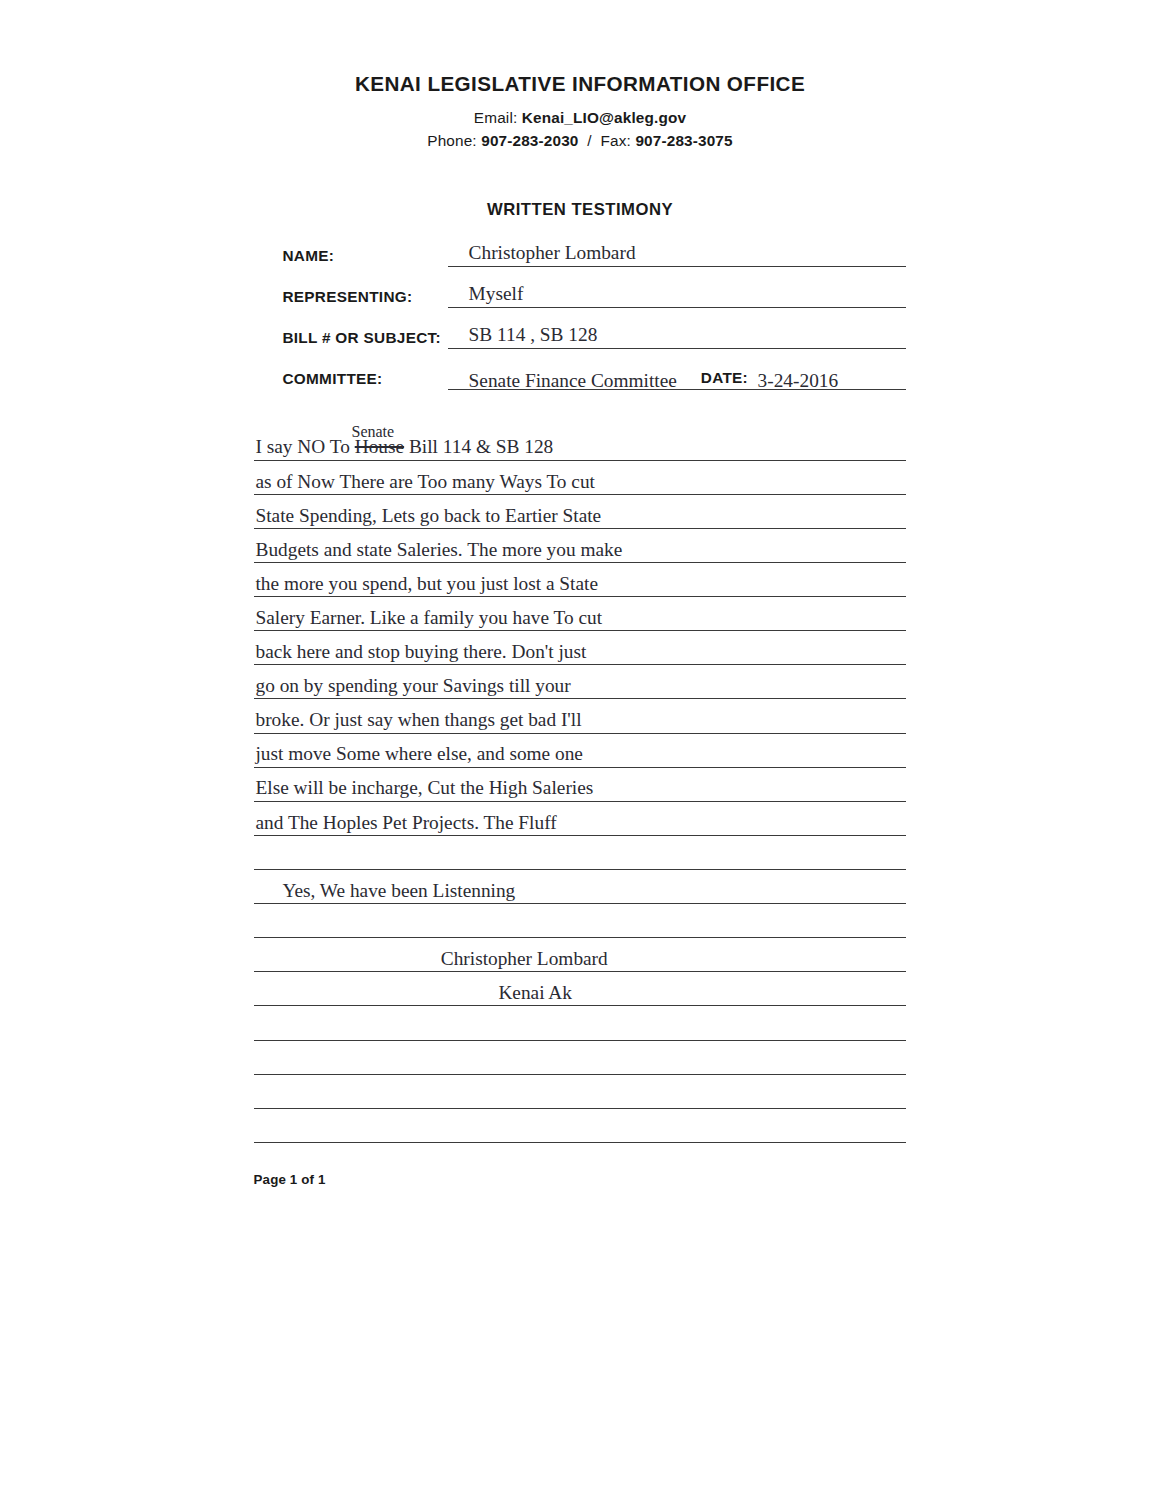Kenai Legislative Information Office
Email: Kenai_LIO@akleg.gov
Phone: 907-283-2030 / Fax: 907-283-3075
Written Testimony
Name:
Christopher Lombard
Representing:
Myself
Bill # or Subject:
SB 114 , SB 128
Committee:
Senate Finance Committee Date: 3-24-2016
Senate I say NO To House Bill 114 & SB 128
as of Now There are Too many Ways To cut
State Spending, Lets go back to Eartier State
Budgets and state Saleries. The more you make
the more you spend, but you just lost a State
Salery Earner. Like a family you have To cut
back here and stop buying there. Don't just
go on by spending your Savings till your
broke. Or just say when thangs get bad I'll
just move Some where else, and some one
Else will be incharge, Cut the High Saleries
and The Hoples Pet Projects. The Fluff
Yes, We have been Listenning
Christopher Lombard
Kenai Ak
Page 1 of 1